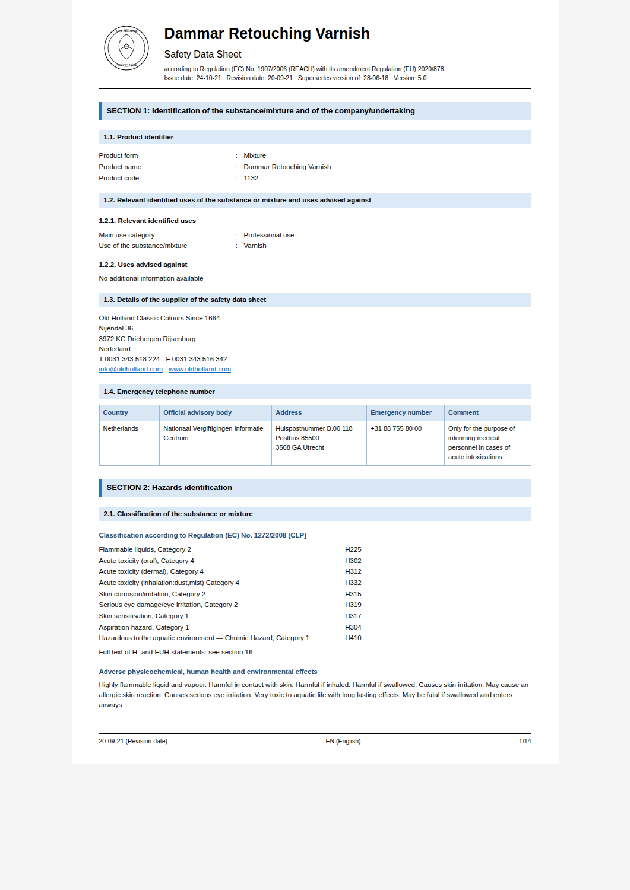SINCE 1664 Old Holland
Dammar Retouching Varnish
Safety Data Sheet
according to Regulation (EC) No. 1907/2006 (REACH) with its amendment Regulation (EU) 2020/878
Issue date: 24-10-21 Revision date: 20-09-21 Supersedes version of: 28-06-18 Version: 5.0
SECTION 1: Identification of the substance/mixture and of the company/undertaking
1.1. Product identifier
| Product form | : | Mixture |
| Product name | : | Dammar Retouching Varnish |
| Product code | : | 1132 |
1.2. Relevant identified uses of the substance or mixture and uses advised against
1.2.1. Relevant identified uses
| Main use category | : | Professional use |
| Use of the substance/mixture | : | Varnish |
1.2.2. Uses advised against
No additional information available
1.3. Details of the supplier of the safety data sheet
Old Holland Classic Colours Since 1664
Nijendal 36
3972 KC Driebergen Rijsenburg
Nederland
T 0031 343 518 224 - F 0031 343 516 342
info@oldholland.com - www.oldholland.com
1.4. Emergency telephone number
| Country | Official advisory body | Address | Emergency number | Comment |
| --- | --- | --- | --- | --- |
| Netherlands | Nationaal Vergiftigingen Informatie Centrum | Huispostnummer B.00.118 Postbus 85500 3508 GA Utrecht | +31 88 755 80 00 | Only for the purpose of informing medical personnel in cases of acute intoxications |
SECTION 2: Hazards identification
2.1. Classification of the substance or mixture
Classification according to Regulation (EC) No. 1272/2008 [CLP]
| Flammable liquids, Category 2 | H225 |
| Acute toxicity (oral), Category 4 | H302 |
| Acute toxicity (dermal), Category 4 | H312 |
| Acute toxicity (inhalation:dust,mist) Category 4 | H332 |
| Skin corrosion/irritation, Category 2 | H315 |
| Serious eye damage/eye irritation, Category 2 | H319 |
| Skin sensitisation, Category 1 | H317 |
| Aspiration hazard, Category 1 | H304 |
| Hazardous to the aquatic environment — Chronic Hazard, Category 1 | H410 |
Full text of H- and EUH-statements: see section 16
Adverse physicochemical, human health and environmental effects
Highly flammable liquid and vapour. Harmful in contact with skin. Harmful if inhaled. Harmful if swallowed. Causes skin irritation. May cause an allergic skin reaction. Causes serious eye irritation. Very toxic to aquatic life with long lasting effects. May be fatal if swallowed and enters airways.
20-09-21 (Revision date)
EN (English)
1/14